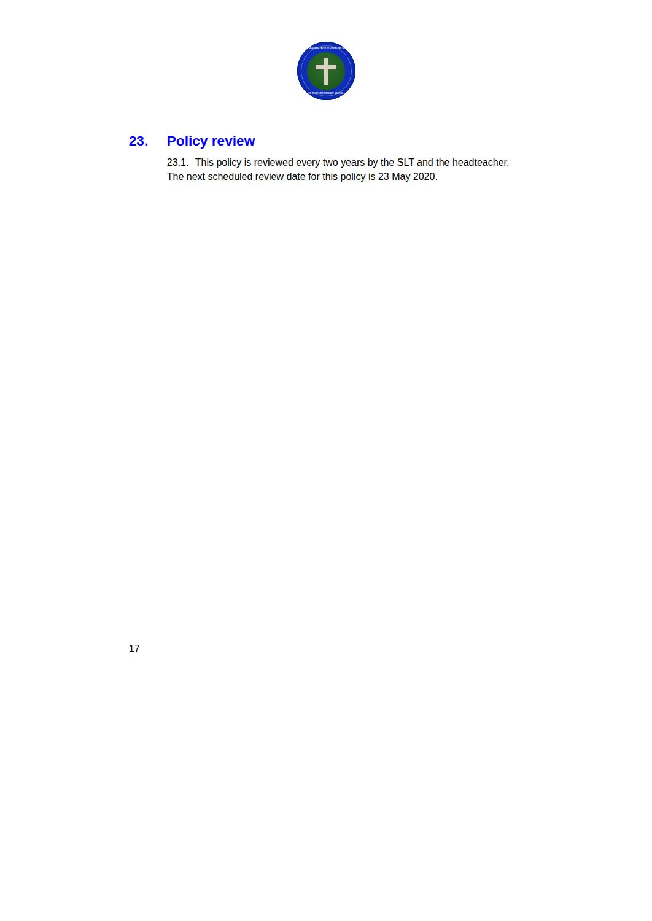WITH GOD AND FAITH IN CHRIST WE GROW
ST JOHN'S RC PRIMARY SCHOOL
23. Policy review
23.1. This policy is reviewed every two years by the SLT and the headteacher. The next scheduled review date for this policy is 23 May 2020.
17